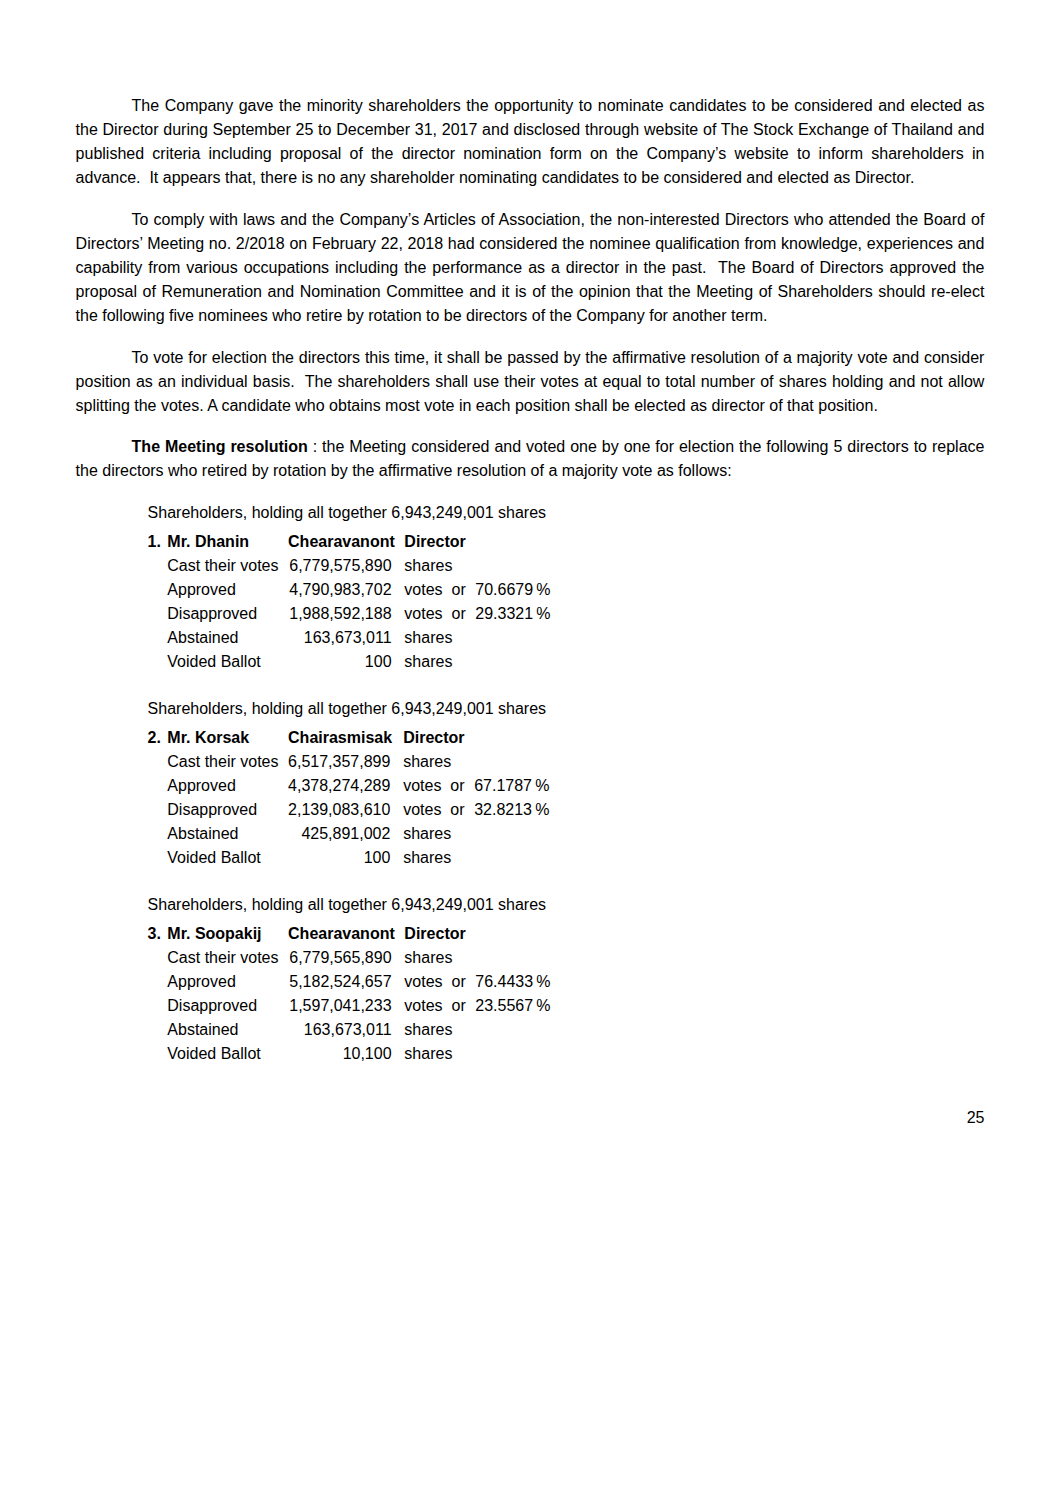The Company gave the minority shareholders the opportunity to nominate candidates to be considered and elected as the Director during September 25 to December 31, 2017 and disclosed through website of The Stock Exchange of Thailand and published criteria including proposal of the director nomination form on the Company’s website to inform shareholders in advance. It appears that, there is no any shareholder nominating candidates to be considered and elected as Director.
To comply with laws and the Company’s Articles of Association, the non-interested Directors who attended the Board of Directors’ Meeting no. 2/2018 on February 22, 2018 had considered the nominee qualification from knowledge, experiences and capability from various occupations including the performance as a director in the past. The Board of Directors approved the proposal of Remuneration and Nomination Committee and it is of the opinion that the Meeting of Shareholders should re-elect the following five nominees who retire by rotation to be directors of the Company for another term.
To vote for election the directors this time, it shall be passed by the affirmative resolution of a majority vote and consider position as an individual basis. The shareholders shall use their votes at equal to total number of shares holding and not allow splitting the votes. A candidate who obtains most vote in each position shall be elected as director of that position.
The Meeting resolution : the Meeting considered and voted one by one for election the following 5 directors to replace the directors who retired by rotation by the affirmative resolution of a majority vote as follows:
Shareholders, holding all together 6,943,249,001 shares
| 1. | Mr. Dhanin | Chearavanont | Director |
| | Cast their votes | 6,779,575,890 | shares | | |
| | Approved | 4,790,983,702 | votes or | 70.6679 | % |
| | Disapproved | 1,988,592,188 | votes or | 29.3321 | % |
| | Abstained | 163,673,011 | shares | | |
| | Voided Ballot | 100 | shares | | |
Shareholders, holding all together 6,943,249,001 shares
| 2. | Mr. Korsak | Chairasmisak | Director |
| | Cast their votes | 6,517,357,899 | shares | | |
| | Approved | 4,378,274,289 | votes or | 67.1787 | % |
| | Disapproved | 2,139,083,610 | votes or | 32.8213 | % |
| | Abstained | 425,891,002 | shares | | |
| | Voided Ballot | 100 | shares | | |
Shareholders, holding all together 6,943,249,001 shares
| 3. | Mr. Soopakij | Chearavanont | Director |
| | Cast their votes | 6,779,565,890 | shares | | |
| | Approved | 5,182,524,657 | votes or | 76.4433 | % |
| | Disapproved | 1,597,041,233 | votes or | 23.5567 | % |
| | Abstained | 163,673,011 | shares | | |
| | Voided Ballot | 10,100 | shares | | |
25